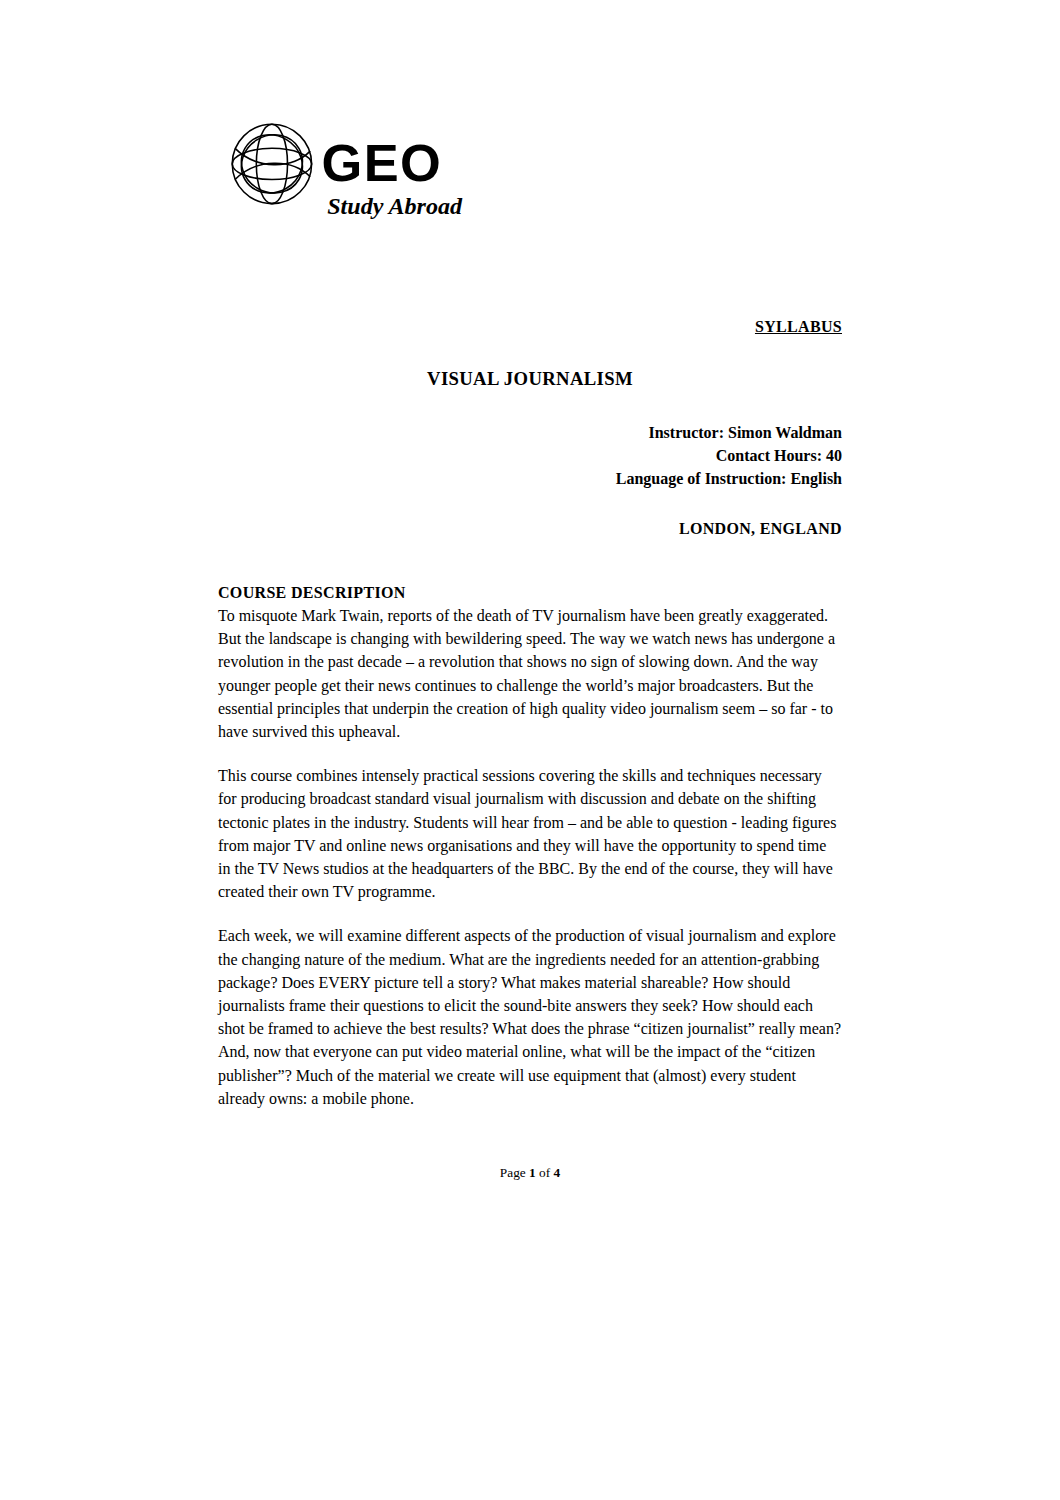GEO Study Abroad
SYLLABUS
VISUAL JOURNALISM
Instructor: Simon Waldman
Contact Hours: 40
Language of Instruction: English
LONDON, ENGLAND
COURSE DESCRIPTION
To misquote Mark Twain, reports of the death of TV journalism have been greatly exaggerated. But the landscape is changing with bewildering speed. The way we watch news has undergone a revolution in the past decade – a revolution that shows no sign of slowing down. And the way younger people get their news continues to challenge the world’s major broadcasters. But the essential principles that underpin the creation of high quality video journalism seem – so far - to have survived this upheaval.
This course combines intensely practical sessions covering the skills and techniques necessary for producing broadcast standard visual journalism with discussion and debate on the shifting tectonic plates in the industry. Students will hear from – and be able to question - leading figures from major TV and online news organisations and they will have the opportunity to spend time in the TV News studios at the headquarters of the BBC. By the end of the course, they will have created their own TV programme.
Each week, we will examine different aspects of the production of visual journalism and explore the changing nature of the medium. What are the ingredients needed for an attention-grabbing package? Does EVERY picture tell a story? What makes material shareable? How should journalists frame their questions to elicit the sound-bite answers they seek? How should each shot be framed to achieve the best results? What does the phrase “citizen journalist” really mean? And, now that everyone can put video material online, what will be the impact of the “citizen publisher”? Much of the material we create will use equipment that (almost) every student already owns: a mobile phone.
Page 1 of 4